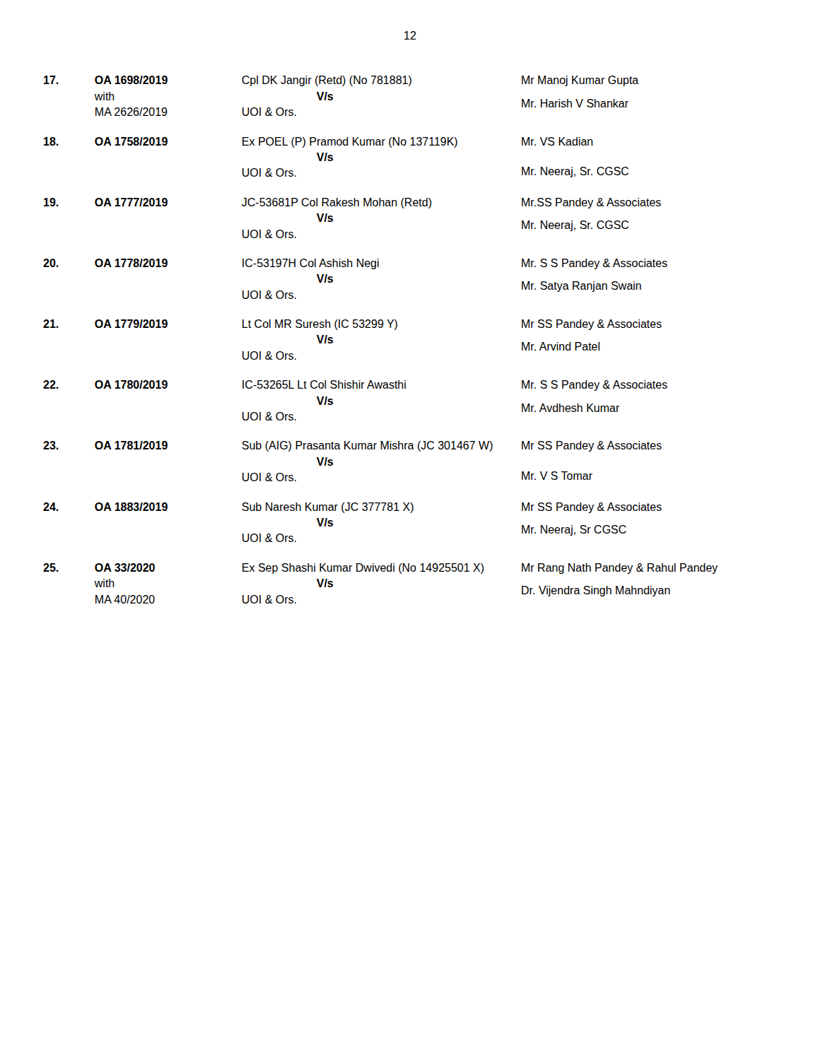12
| 17. | OA 1698/2019 with MA 2626/2019 | Cpl DK Jangir (Retd) (No 781881) V/s UOI & Ors. | Mr Manoj Kumar Gupta Mr. Harish V Shankar |
| 18. | OA 1758/2019 | Ex POEL (P) Pramod Kumar (No 137119K) V/s UOI & Ors. | Mr. VS Kadian Mr. Neeraj, Sr. CGSC |
| 19. | OA 1777/2019 | JC-53681P Col Rakesh Mohan (Retd) V/s UOI & Ors. | Mr.SS Pandey & Associates Mr. Neeraj, Sr. CGSC |
| 20. | OA 1778/2019 | IC-53197H Col Ashish Negi V/s UOI & Ors. | Mr. S S Pandey & Associates Mr. Satya Ranjan Swain |
| 21. | OA 1779/2019 | Lt Col MR Suresh (IC 53299 Y) V/s UOI & Ors. | Mr SS Pandey & Associates Mr. Arvind Patel |
| 22. | OA 1780/2019 | IC-53265L Lt Col Shishir Awasthi V/s UOI & Ors. | Mr. S S Pandey & Associates Mr. Avdhesh Kumar |
| 23. | OA 1781/2019 | Sub (AIG) Prasanta Kumar Mishra (JC 301467 W) V/s UOI & Ors. | Mr SS Pandey & Associates Mr. V S Tomar |
| 24. | OA 1883/2019 | Sub Naresh Kumar (JC 377781 X) V/s UOI & Ors. | Mr SS Pandey & Associates Mr. Neeraj, Sr CGSC |
| 25. | OA 33/2020 with MA 40/2020 | Ex Sep Shashi Kumar Dwivedi (No 14925501 X) V/s UOI & Ors. | Mr Rang Nath Pandey & Rahul Pandey Dr. Vijendra Singh Mahndiyan |